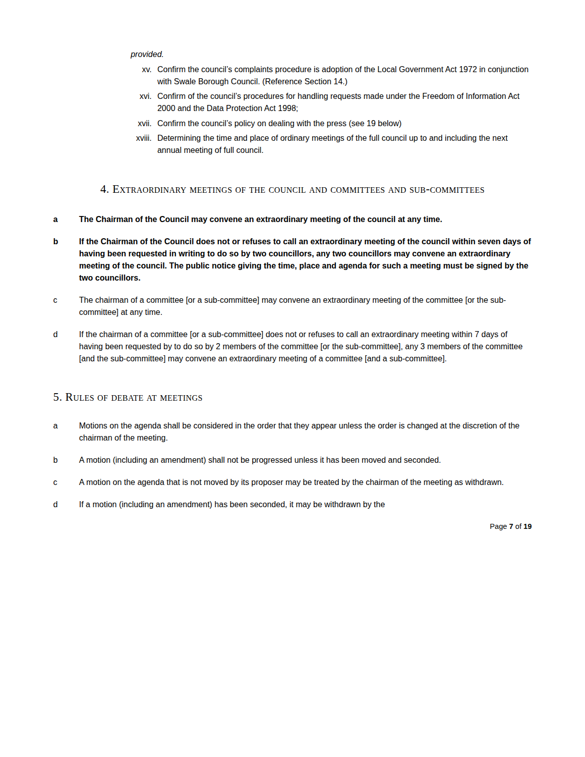provided.
xv. Confirm the council’s complaints procedure is adoption of the Local Government Act 1972 in conjunction with Swale Borough Council. (Reference Section 14.)
xvi. Confirm of the council’s procedures for handling requests made under the Freedom of Information Act 2000 and the Data Protection Act 1998;
xvii. Confirm the council’s policy on dealing with the press (see 19 below)
xviii. Determining the time and place of ordinary meetings of the full council up to and including the next annual meeting of full council.
4. Extraordinary meetings of the council and committees and sub-committees
a
The Chairman of the Council may convene an extraordinary meeting of the council at any time.
b
If the Chairman of the Council does not or refuses to call an extraordinary meeting of the council within seven days of having been requested in writing to do so by two councillors, any two councillors may convene an extraordinary meeting of the council. The public notice giving the time, place and agenda for such a meeting must be signed by the two councillors.
c
The chairman of a committee [or a sub-committee] may convene an extraordinary meeting of the committee [or the sub-committee] at any time.
d
If the chairman of a committee [or a sub-committee] does not or refuses to call an extraordinary meeting within 7 days of having been requested by to do so by 2 members of the committee [or the sub-committee], any 3 members of the committee [and the sub-committee] may convene an extraordinary meeting of a committee [and a sub-committee].
5. Rules of debate at meetings
a
Motions on the agenda shall be considered in the order that they appear unless the order is changed at the discretion of the chairman of the meeting.
b
A motion (including an amendment) shall not be progressed unless it has been moved and seconded.
c
A motion on the agenda that is not moved by its proposer may be treated by the chairman of the meeting as withdrawn.
d
If a motion (including an amendment) has been seconded, it may be withdrawn by the
Page 7 of 19